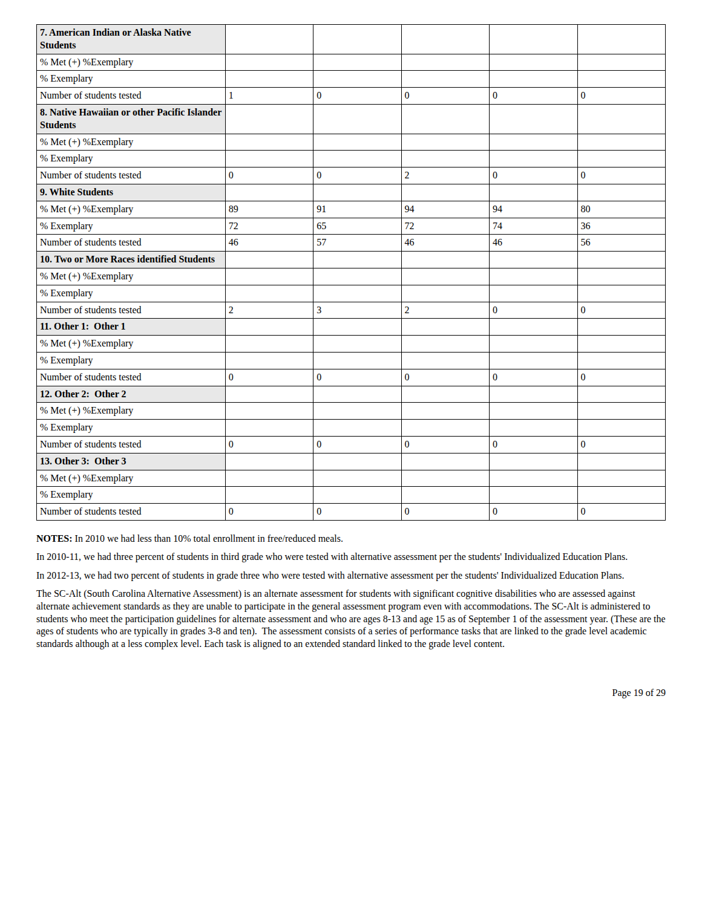| 7. American Indian or Alaska Native Students | | | | | |
| % Met (+) %Exemplary | | | | | |
| % Exemplary | | | | | |
| Number of students tested | 1 | 0 | 0 | 0 | 0 |
| 8. Native Hawaiian or other Pacific Islander Students | | | | | |
| % Met (+) %Exemplary | | | | | |
| % Exemplary | | | | | |
| Number of students tested | 0 | 0 | 2 | 0 | 0 |
| 9. White Students | | | | | |
| % Met (+) %Exemplary | 89 | 91 | 94 | 94 | 80 |
| % Exemplary | 72 | 65 | 72 | 74 | 36 |
| Number of students tested | 46 | 57 | 46 | 46 | 56 |
| 10. Two or More Races identified Students | | | | | |
| % Met (+) %Exemplary | | | | | |
| % Exemplary | | | | | |
| Number of students tested | 2 | 3 | 2 | 0 | 0 |
| 11. Other 1: Other 1 | | | | | |
| % Met (+) %Exemplary | | | | | |
| % Exemplary | | | | | |
| Number of students tested | 0 | 0 | 0 | 0 | 0 |
| 12. Other 2: Other 2 | | | | | |
| % Met (+) %Exemplary | | | | | |
| % Exemplary | | | | | |
| Number of students tested | 0 | 0 | 0 | 0 | 0 |
| 13. Other 3: Other 3 | | | | | |
| % Met (+) %Exemplary | | | | | |
| % Exemplary | | | | | |
| Number of students tested | 0 | 0 | 0 | 0 | 0 |
NOTES: In 2010 we had less than 10% total enrollment in free/reduced meals.
In 2010-11, we had three percent of students in third grade who were tested with alternative assessment per the students' Individualized Education Plans.
In 2012-13, we had two percent of students in grade three who were tested with alternative assessment per the students' Individualized Education Plans.
The SC-Alt (South Carolina Alternative Assessment) is an alternate assessment for students with significant cognitive disabilities who are assessed against alternate achievement standards as they are unable to participate in the general assessment program even with accommodations. The SC-Alt is administered to students who meet the participation guidelines for alternate assessment and who are ages 8-13 and age 15 as of September 1 of the assessment year. (These are the ages of students who are typically in grades 3-8 and ten). The assessment consists of a series of performance tasks that are linked to the grade level academic standards although at a less complex level. Each task is aligned to an extended standard linked to the grade level content.
Page 19 of 29